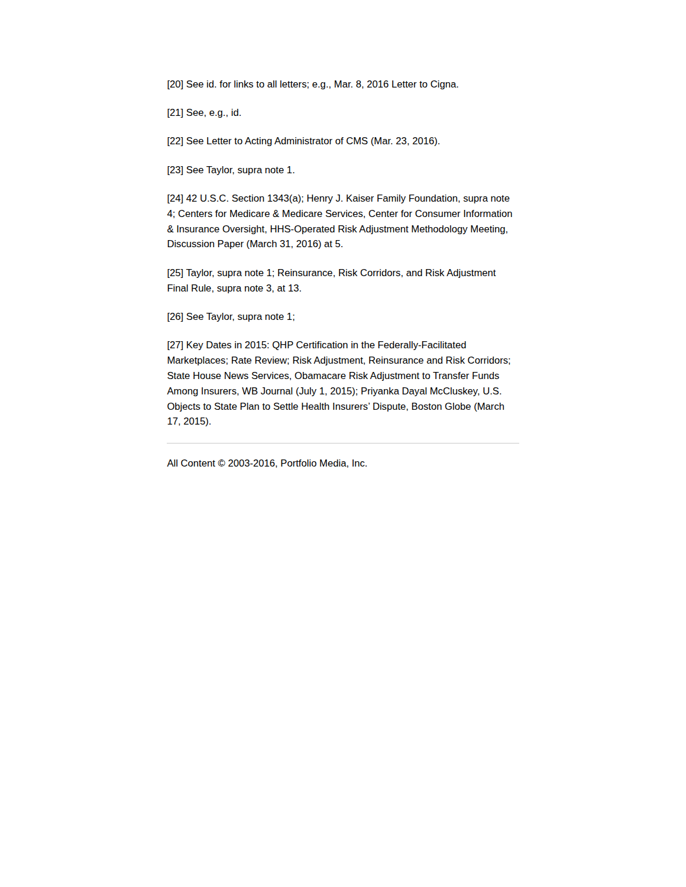[20] See id. for links to all letters; e.g., Mar. 8, 2016 Letter to Cigna.
[21] See, e.g., id.
[22] See Letter to Acting Administrator of CMS (Mar. 23, 2016).
[23] See Taylor, supra note 1.
[24] 42 U.S.C. Section 1343(a); Henry J. Kaiser Family Foundation, supra note 4; Centers for Medicare & Medicare Services, Center for Consumer Information & Insurance Oversight, HHS-Operated Risk Adjustment Methodology Meeting, Discussion Paper (March 31, 2016) at 5.
[25] Taylor, supra note 1; Reinsurance, Risk Corridors, and Risk Adjustment Final Rule, supra note 3, at 13.
[26] See Taylor, supra note 1;
[27] Key Dates in 2015: QHP Certification in the Federally-Facilitated Marketplaces; Rate Review; Risk Adjustment, Reinsurance and Risk Corridors; State House News Services, Obamacare Risk Adjustment to Transfer Funds Among Insurers, WB Journal (July 1, 2015); Priyanka Dayal McCluskey, U.S. Objects to State Plan to Settle Health Insurers’ Dispute, Boston Globe (March 17, 2015).
All Content © 2003-2016, Portfolio Media, Inc.